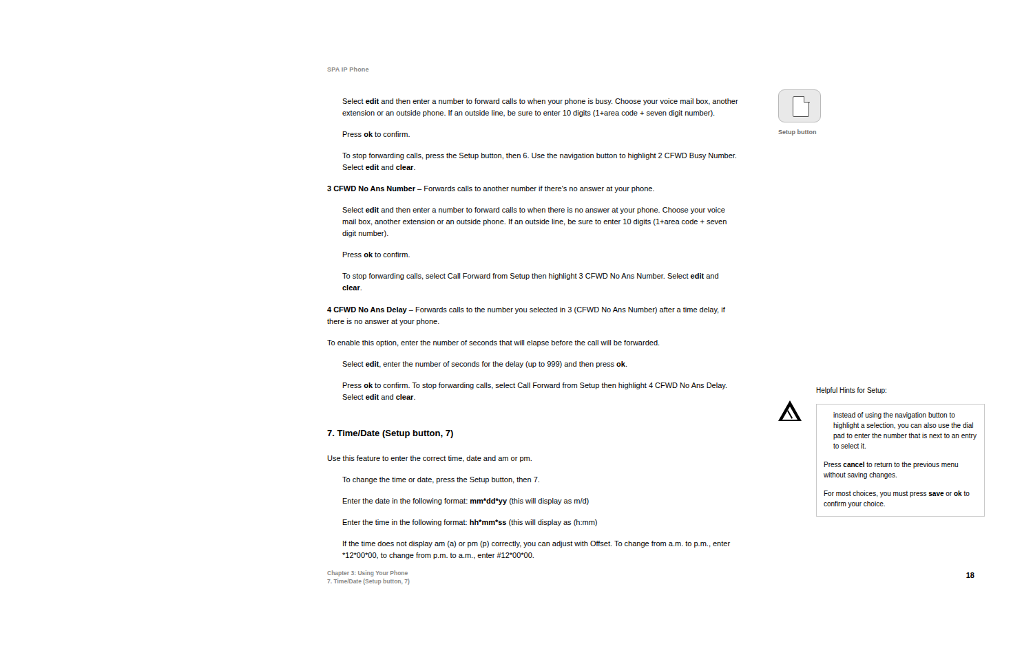SPA IP Phone
Select edit and then enter a number to forward calls to when your phone is busy. Choose your voice mail box, another extension or an outside phone. If an outside line, be sure to enter 10 digits (1+area code + seven digit number).
Press ok to confirm.
To stop forwarding calls, press the Setup button, then 6. Use the navigation button to highlight 2 CFWD Busy Number. Select edit and clear.
3 CFWD No Ans Number – Forwards calls to another number if there's no answer at your phone.
Select edit and then enter a number to forward calls to when there is no answer at your phone. Choose your voice mail box, another extension or an outside phone. If an outside line, be sure to enter 10 digits (1+area code + seven digit number).
Press ok to confirm.
To stop forwarding calls, select Call Forward from Setup then highlight 3 CFWD No Ans Number. Select edit and clear.
4 CFWD No Ans Delay – Forwards calls to the number you selected in 3 (CFWD No Ans Number) after a time delay, if there is no answer at your phone.
To enable this option, enter the number of seconds that will elapse before the call will be forwarded.
Select edit, enter the number of seconds for the delay (up to 999) and then press ok.
Press ok to confirm. To stop forwarding calls, select Call Forward from Setup then highlight 4 CFWD No Ans Delay. Select edit and clear.
7. Time/Date (Setup button, 7)
Use this feature to enter the correct time, date and am or pm.
To change the time or date, press the Setup button, then 7.
Enter the date in the following format: mm*dd*yy (this will display as m/d)
Enter the time in the following format: hh*mm*ss (this will display as (h:mm)
If the time does not display am (a) or pm (p) correctly, you can adjust with Offset. To change from a.m. to p.m., enter *12*00*00, to change from p.m. to a.m., enter #12*00*00.
Setup button
Helpful Hints for Setup:
instead of using the navigation button to highlight a selection, you can also use the dial pad to enter the number that is next to an entry to select it.
Press cancel to return to the previous menu without saving changes.
For most choices, you must press save or ok to confirm your choice.
Chapter 3: Using Your Phone
7. Time/Date (Setup button, 7)
18